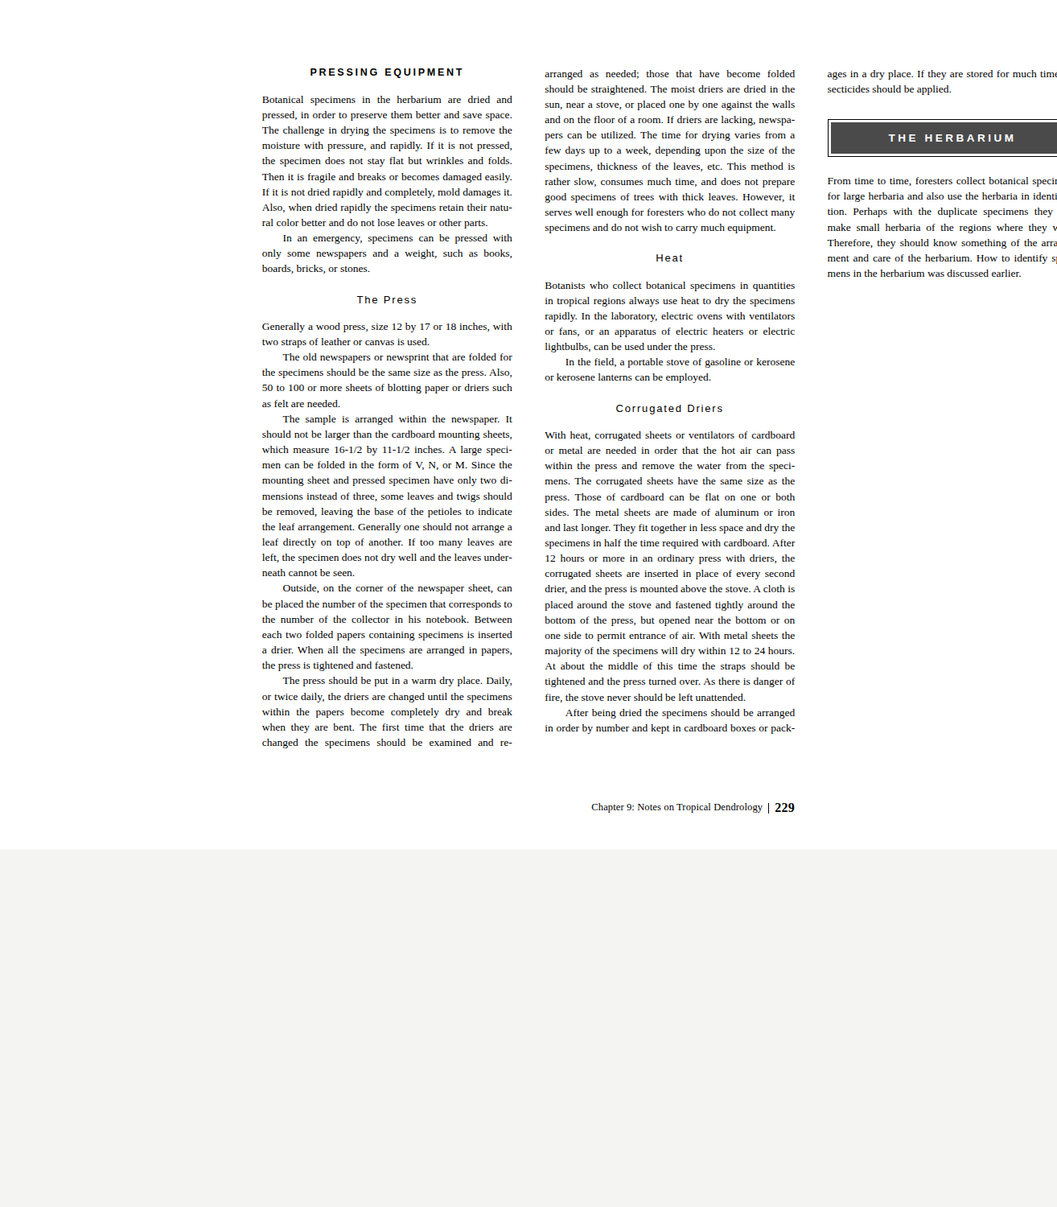Pressing Equipment
Botanical specimens in the herbarium are dried and pressed, in order to preserve them better and save space. The challenge in drying the specimens is to remove the moisture with pressure, and rapidly. If it is not pressed, the specimen does not stay flat but wrinkles and folds. Then it is fragile and breaks or becomes damaged easily. If it is not dried rapidly and completely, mold damages it. Also, when dried rapidly the specimens retain their natural color better and do not lose leaves or other parts.
In an emergency, specimens can be pressed with only some newspapers and a weight, such as books, boards, bricks, or stones.
The Press
Generally a wood press, size 12 by 17 or 18 inches, with two straps of leather or canvas is used.
The old newspapers or newsprint that are folded for the specimens should be the same size as the press. Also, 50 to 100 or more sheets of blotting paper or driers such as felt are needed.
The sample is arranged within the newspaper. It should not be larger than the cardboard mounting sheets, which measure 16-1/2 by 11-1/2 inches. A large specimen can be folded in the form of V, N, or M. Since the mounting sheet and pressed specimen have only two dimensions instead of three, some leaves and twigs should be removed, leaving the base of the petioles to indicate the leaf arrangement. Generally one should not arrange a leaf directly on top of another. If too many leaves are left, the specimen does not dry well and the leaves underneath cannot be seen.
Outside, on the corner of the newspaper sheet, can be placed the number of the specimen that corresponds to the number of the collector in his notebook. Between each two folded papers containing specimens is inserted a drier. When all the specimens are arranged in papers, the press is tightened and fastened.
The press should be put in a warm dry place. Daily, or twice daily, the driers are changed until the specimens within the papers become completely dry and break when they are bent. The first time that the driers are changed the specimens should be examined and rearranged as needed; those that have become folded should be straightened. The moist driers are dried in the sun, near a stove, or placed one by one against the walls and on the floor of a room. If driers are lacking, newspapers can be utilized. The time for drying varies from a few days up to a week, depending upon the size of the specimens, thickness of the leaves, etc. This method is rather slow, consumes much time, and does not prepare good specimens of trees with thick leaves. However, it serves well enough for foresters who do not collect many specimens and do not wish to carry much equipment.
Heat
Botanists who collect botanical specimens in quantities in tropical regions always use heat to dry the specimens rapidly. In the laboratory, electric ovens with ventilators or fans, or an apparatus of electric heaters or electric lightbulbs, can be used under the press.
In the field, a portable stove of gasoline or kerosene or kerosene lanterns can be employed.
Corrugated Driers
With heat, corrugated sheets or ventilators of cardboard or metal are needed in order that the hot air can pass within the press and remove the water from the specimens. The corrugated sheets have the same size as the press. Those of cardboard can be flat on one or both sides. The metal sheets are made of aluminum or iron and last longer. They fit together in less space and dry the specimens in half the time required with cardboard. After 12 hours or more in an ordinary press with driers, the corrugated sheets are inserted in place of every second drier, and the press is mounted above the stove. A cloth is placed around the stove and fastened tightly around the bottom of the press, but opened near the bottom or on one side to permit entrance of air. With metal sheets the majority of the specimens will dry within 12 to 24 hours. At about the middle of this time the straps should be tightened and the press turned over. As there is danger of fire, the stove never should be left unattended.
After being dried the specimens should be arranged in order by number and kept in cardboard boxes or packages in a dry place. If they are stored for much time, insecticides should be applied.
The Herbarium
From time to time, foresters collect botanical specimens for large herbaria and also use the herbaria in identification. Perhaps with the duplicate specimens they may make small herbaria of the regions where they work. Therefore, they should know something of the arrangement and care of the herbarium. How to identify specimens in the herbarium was discussed earlier.
Chapter 9: Notes on Tropical Dendrology 229